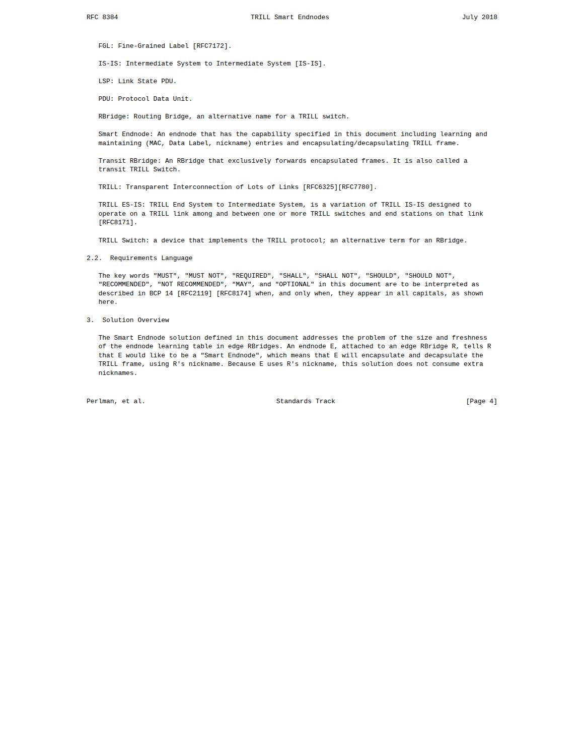RFC 8384 TRILL Smart Endnodes July 2018
FGL: Fine-Grained Label [RFC7172].
IS-IS: Intermediate System to Intermediate System [IS-IS].
LSP: Link State PDU.
PDU: Protocol Data Unit.
RBridge: Routing Bridge, an alternative name for a TRILL switch.
Smart Endnode: An endnode that has the capability specified in this document including learning and maintaining (MAC, Data Label, nickname) entries and encapsulating/decapsulating TRILL frame.
Transit RBridge: An RBridge that exclusively forwards encapsulated frames. It is also called a transit TRILL Switch.
TRILL: Transparent Interconnection of Lots of Links [RFC6325][RFC7780].
TRILL ES-IS: TRILL End System to Intermediate System, is a variation of TRILL IS-IS designed to operate on a TRILL link among and between one or more TRILL switches and end stations on that link [RFC8171].
TRILL Switch: a device that implements the TRILL protocol; an alternative term for an RBridge.
2.2. Requirements Language
The key words "MUST", "MUST NOT", "REQUIRED", "SHALL", "SHALL NOT", "SHOULD", "SHOULD NOT", "RECOMMENDED", "NOT RECOMMENDED", "MAY", and "OPTIONAL" in this document are to be interpreted as described in BCP 14 [RFC2119] [RFC8174] when, and only when, they appear in all capitals, as shown here.
3. Solution Overview
The Smart Endnode solution defined in this document addresses the problem of the size and freshness of the endnode learning table in edge RBridges. An endnode E, attached to an edge RBridge R, tells R that E would like to be a "Smart Endnode", which means that E will encapsulate and decapsulate the TRILL frame, using R's nickname. Because E uses R's nickname, this solution does not consume extra nicknames.
Perlman, et al. Standards Track [Page 4]